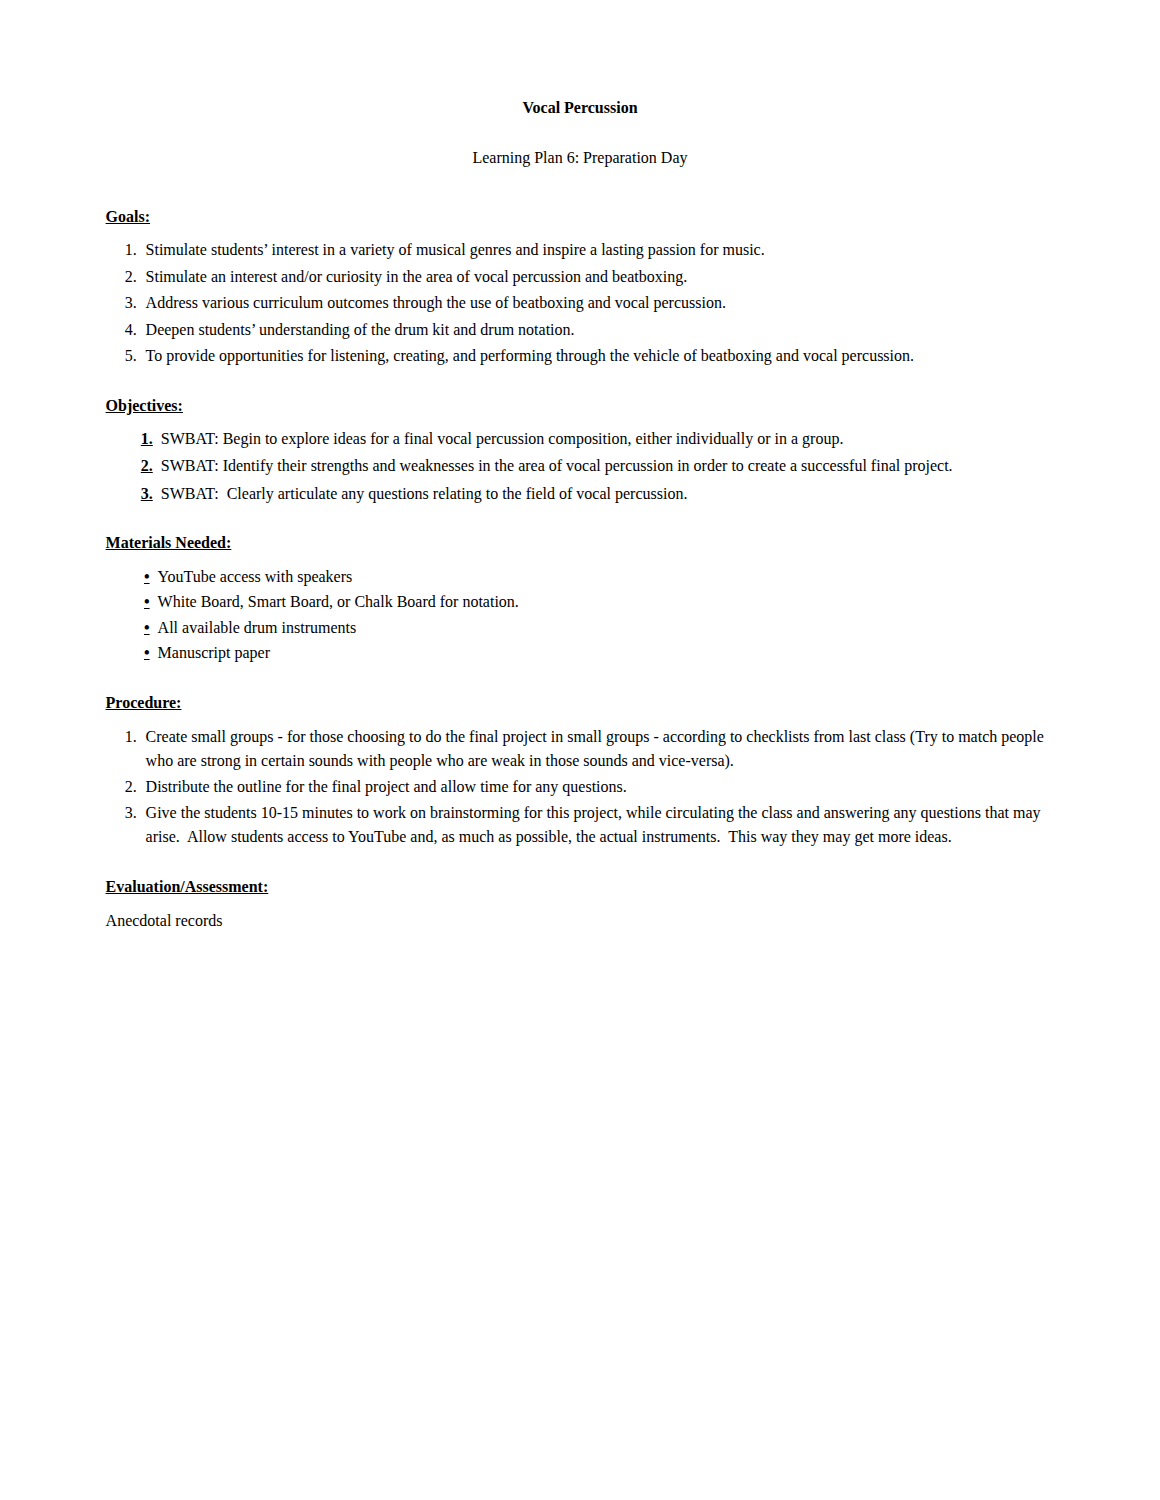Vocal Percussion
Learning Plan 6: Preparation Day
Goals:
Stimulate students’ interest in a variety of musical genres and inspire a lasting passion for music.
Stimulate an interest and/or curiosity in the area of vocal percussion and beatboxing.
Address various curriculum outcomes through the use of beatboxing and vocal percussion.
Deepen students’ understanding of the drum kit and drum notation.
To provide opportunities for listening, creating, and performing through the vehicle of beatboxing and vocal percussion.
Objectives:
1. SWBAT: Begin to explore ideas for a final vocal percussion composition, either individually or in a group.
2. SWBAT: Identify their strengths and weaknesses in the area of vocal percussion in order to create a successful final project.
3. SWBAT: Clearly articulate any questions relating to the field of vocal percussion.
Materials Needed:
• YouTube access with speakers
• White Board, Smart Board, or Chalk Board for notation.
• All available drum instruments
• Manuscript paper
Procedure:
Create small groups - for those choosing to do the final project in small groups - according to checklists from last class (Try to match people who are strong in certain sounds with people who are weak in those sounds and vice-versa).
Distribute the outline for the final project and allow time for any questions.
Give the students 10-15 minutes to work on brainstorming for this project, while circulating the class and answering any questions that may arise. Allow students access to YouTube and, as much as possible, the actual instruments. This way they may get more ideas.
Evaluation/Assessment:
Anecdotal records